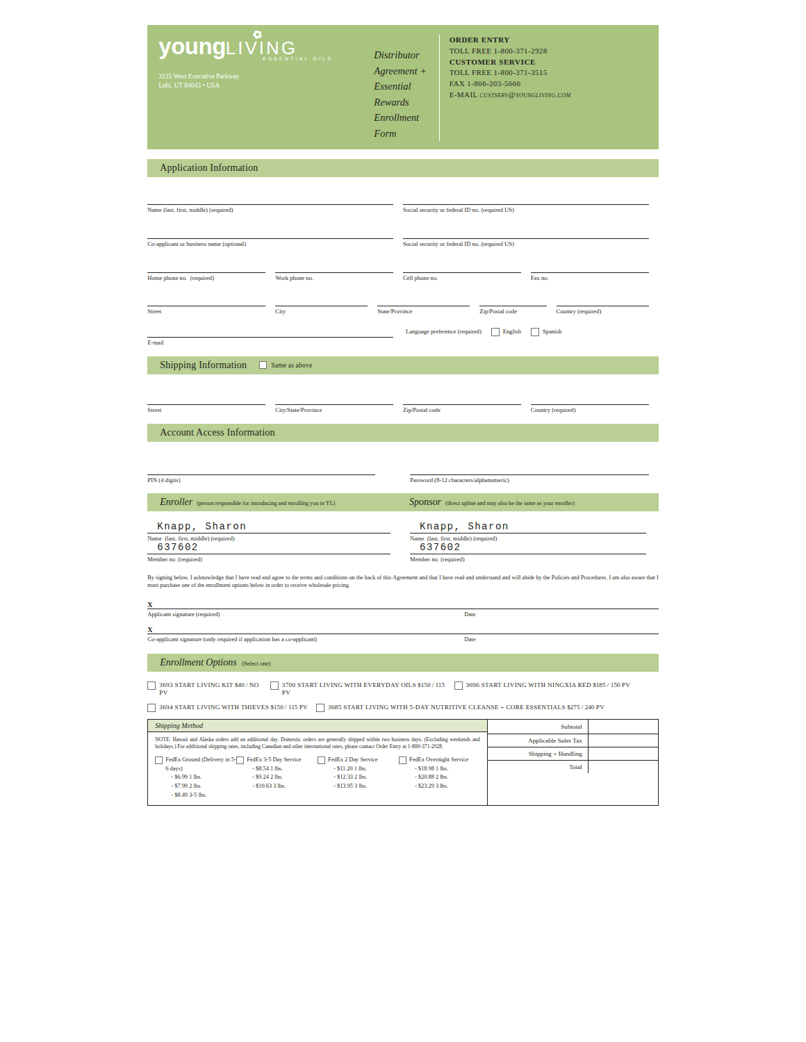✿young LIVING
ESSENTIAL OILS
3125 West Executive Parkway
Lehi, UT 84043 • USA
Distributor Agreement + Essential Rewards Enrollment Form
ORDER ENTRY
TOLL FREE 1-800-371-2928
CUSTOMER SERVICE
TOLL FREE 1-800-371-3515
FAX 1-866-203-5666
E-MAIL custserv@youngliving.com
Application Information
Name (last, first, middle) (required)
Social security or federal ID no. (required US)
Co-applicant or business name (optional)
Social security or federal ID no. (required US)
Home phone no. (required)
Work phone no.
Cell phone no.
Fax no.
Street
City
State/Province
Zip/Postal code
Country (required)
E-mail
Language preference (required)
English Spanish
Shipping Information Same as above
Street
City/State/Province
Zip/Postal code
Country (required)
Account Access Information
PIN (4 digits)
Password (8-12 characters/alphanumeric)
Enroller (person responsible for introducing and enrolling you in YL)
Sponsor (direct upline and may also be the same as your enroller)
Knapp, Sharon
Name (last, first, middle) (required)
637602
Member no. (required)
Knapp, Sharon
Name (last, first, middle) (required)
637602
Member no. (required)
By signing below, I acknowledge that I have read and agree to the terms and conditions on the back of this Agreement and that I have read and understand and will abide by the Policies and Procedures. I am also aware that I must purchase one of the enrollment options below in order to receive wholesale pricing.
X
Applicant signature (required)
Date
X
Co-applicant signature (only required if application has a co-applicant)
Date
Enrollment Options (Select one)
3693 START LIVING KIT $40 / NO PV
3700 START LIVING WITH EVERYDAY OILS $150 / 115 PV
3696 START LIVING WITH NINGXIA RED $185 / 150 PV
3694 START LIVING WITH THIEVES $150 / 115 PV
3685 START LIVING WITH 5-DAY NUTRITIVE CLEANSE + CORE ESSENTIALS $275 / 240 PV
Shipping Method
NOTE: Hawaii and Alaska orders add an additional day. Domestic orders are generally shipped within two business days. (Excluding weekends and holidays.) For additional shipping rates, including Canadian and other international rates, please contact Order Entry at 1-800-371-2928.
FedEx Ground (Delivery in 5-6 days)
- $6.99 1 lbs.
- $7.99 2 lbs.
- $8.49 3-5 lbs.
FedEx 3-5 Day Service
- $8.54 1 lbs.
- $9.24 2 lbs.
- $10.63 3 lbs.
FedEx 2 Day Service
- $11.20 1 lbs.
- $12.33 2 lbs.
- $13.95 3 lbs.
FedEx Overnight Service
- $18.98 1 lbs.
- $20.88 2 lbs.
- $23.29 3 lbs.
Subtotal
Applicable Sales Tax
Shipping + Handling
Total